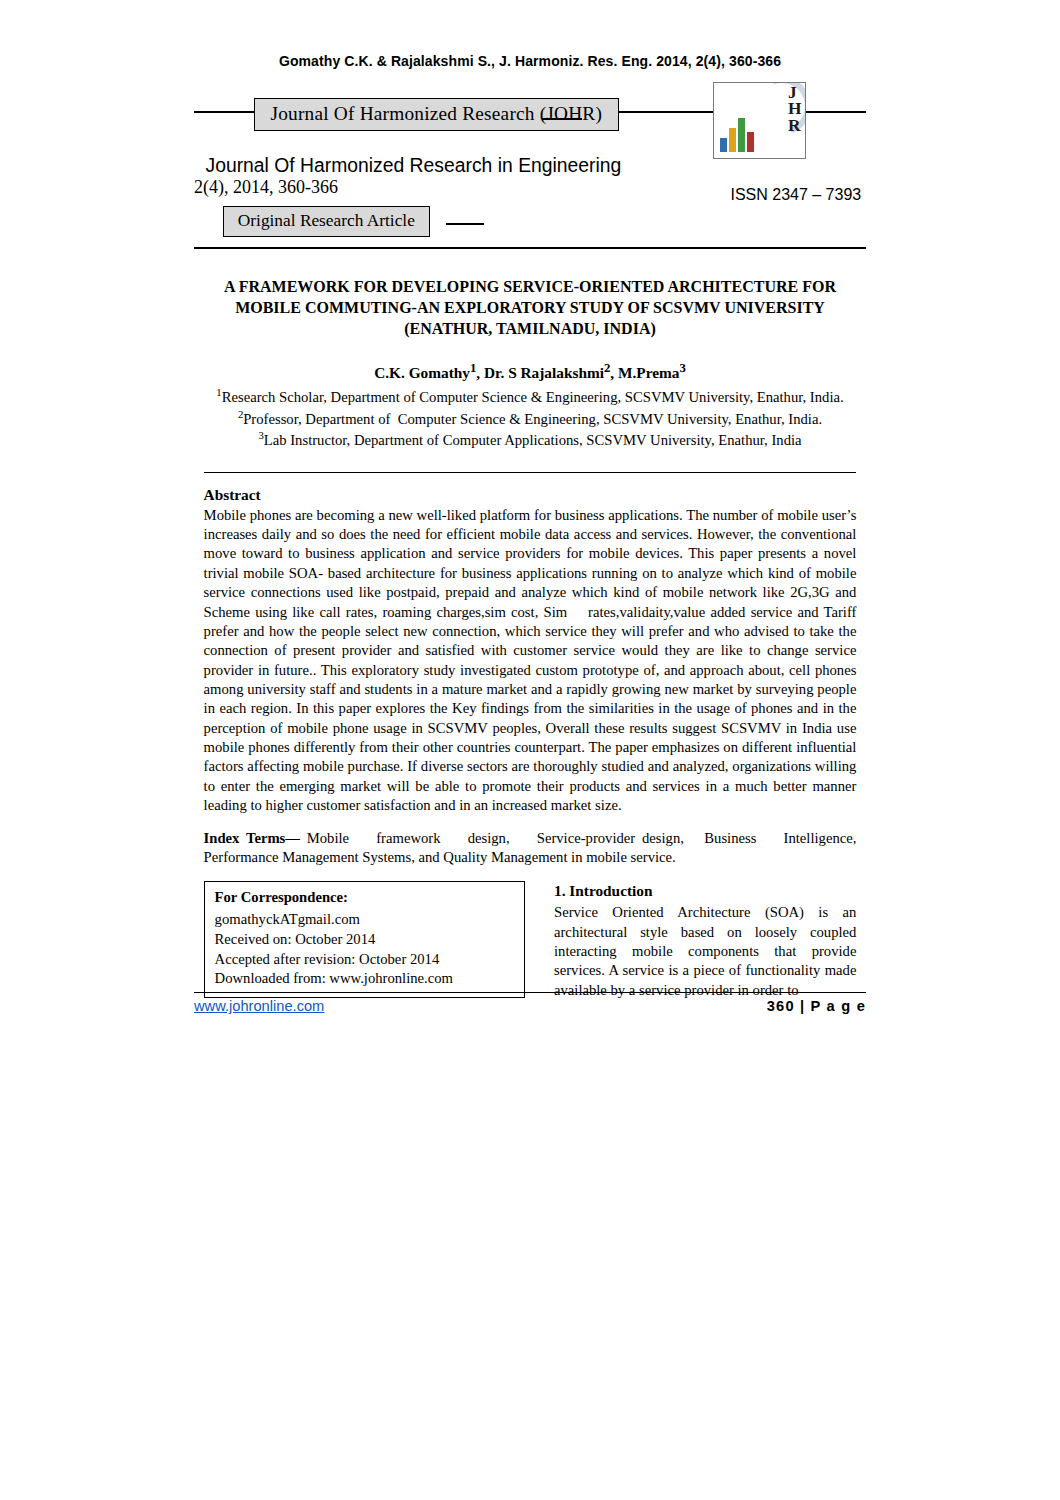Gomathy C.K. & Rajalakshmi S., J. Harmoniz. Res. Eng. 2014, 2(4), 360-366
Journal Of Harmonized Research (JOHR)
J
H
R
Journal Of Harmonized Research in Engineering
2(4), 2014, 360-366
ISSN 2347 – 7393
Original Research Article
A Framework for Developing Service-Oriented Architecture for Mobile Commuting-An Exploratory Study of SCSVMV University (Enathur, Tamilnadu, India)
C.K. Gomathy1, Dr. S Rajalakshmi2, M.Prema3
1Research Scholar, Department of Computer Science & Engineering, SCSVMV University, Enathur, India.
2Professor, Department of Computer Science & Engineering, SCSVMV University, Enathur, India.
3Lab Instructor, Department of Computer Applications, SCSVMV University, Enathur, India
Abstract
Mobile phones are becoming a new well-liked platform for business applications. The number of mobile user’s increases daily and so does the need for efficient mobile data access and services. However, the conventional move toward to business application and service providers for mobile devices. This paper presents a novel trivial mobile SOA- based architecture for business applications running on to analyze which kind of mobile service connections used like postpaid, prepaid and analyze which kind of mobile network like 2G,3G and Scheme using like call rates, roaming charges,sim cost, Sim rates,validaity,value added service and Tariff prefer and how the people select new connection, which service they will prefer and who advised to take the connection of present provider and satisfied with customer service would they are like to change service provider in future.. This exploratory study investigated custom prototype of, and approach about, cell phones among university staff and students in a mature market and a rapidly growing new market by surveying people in each region. In this paper explores the Key findings from the similarities in the usage of phones and in the perception of mobile phone usage in SCSVMV peoples, Overall these results suggest SCSVMV in India use mobile phones differently from their other countries counterpart. The paper emphasizes on different influential factors affecting mobile purchase. If diverse sectors are thoroughly studied and analyzed, organizations willing to enter the emerging market will be able to promote their products and services in a much better manner leading to higher customer satisfaction and in an increased market size.
Index Terms— Mobile framework design, Service-provider design, Business Intelligence, Performance Management Systems, and Quality Management in mobile service.
For Correspondence:
gomathyckATgmail.com
Received on: October 2014
Accepted after revision: October 2014
Downloaded from: www.johronline.com
1. Introduction
Service Oriented Architecture (SOA) is an architectural style based on loosely coupled interacting mobile components that provide services. A service is a piece of functionality made available by a service provider in order to
www.johronline.com 360 | P a g e